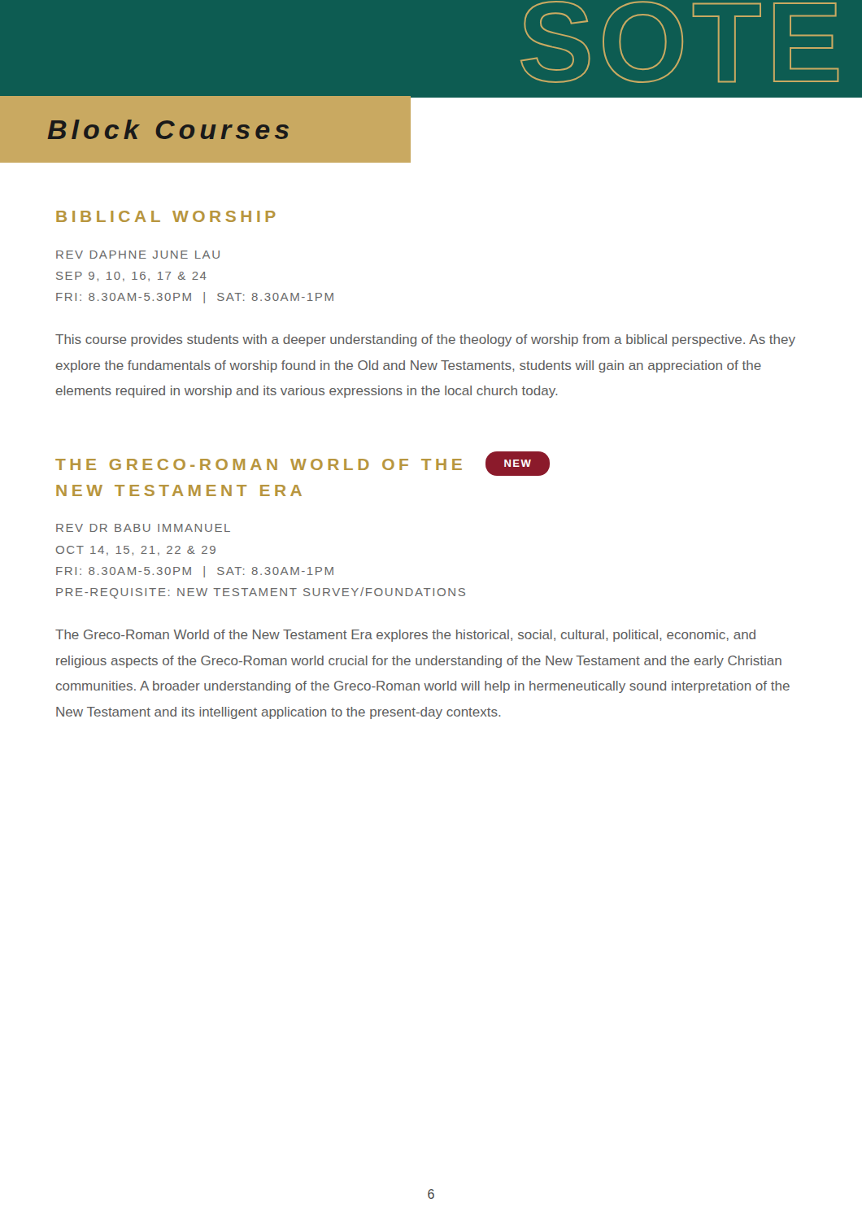SOTE
Block Courses
Biblical Worship
Rev Daphne June Lau
Sep 9, 10, 16, 17 & 24
Fri: 8.30am-5.30pm | Sat: 8.30am-1pm
This course provides students with a deeper understanding of the theology of worship from a biblical perspective. As they explore the fundamentals of worship found in the Old and New Testaments, students will gain an appreciation of the elements required in worship and its various expressions in the local church today.
The Greco-Roman World of the NEW
New Testament Era
Rev Dr Babu Immanuel
Oct 14, 15, 21, 22 & 29
Fri: 8.30am-5.30pm | Sat: 8.30am-1pm
Pre-requisite: New Testament Survey/Foundations
The Greco-Roman World of the New Testament Era explores the historical, social, cultural, political, economic, and religious aspects of the Greco-Roman world crucial for the understanding of the New Testament and the early Christian communities. A broader understanding of the Greco-Roman world will help in hermeneutically sound interpretation of the New Testament and its intelligent application to the present-day contexts.
6